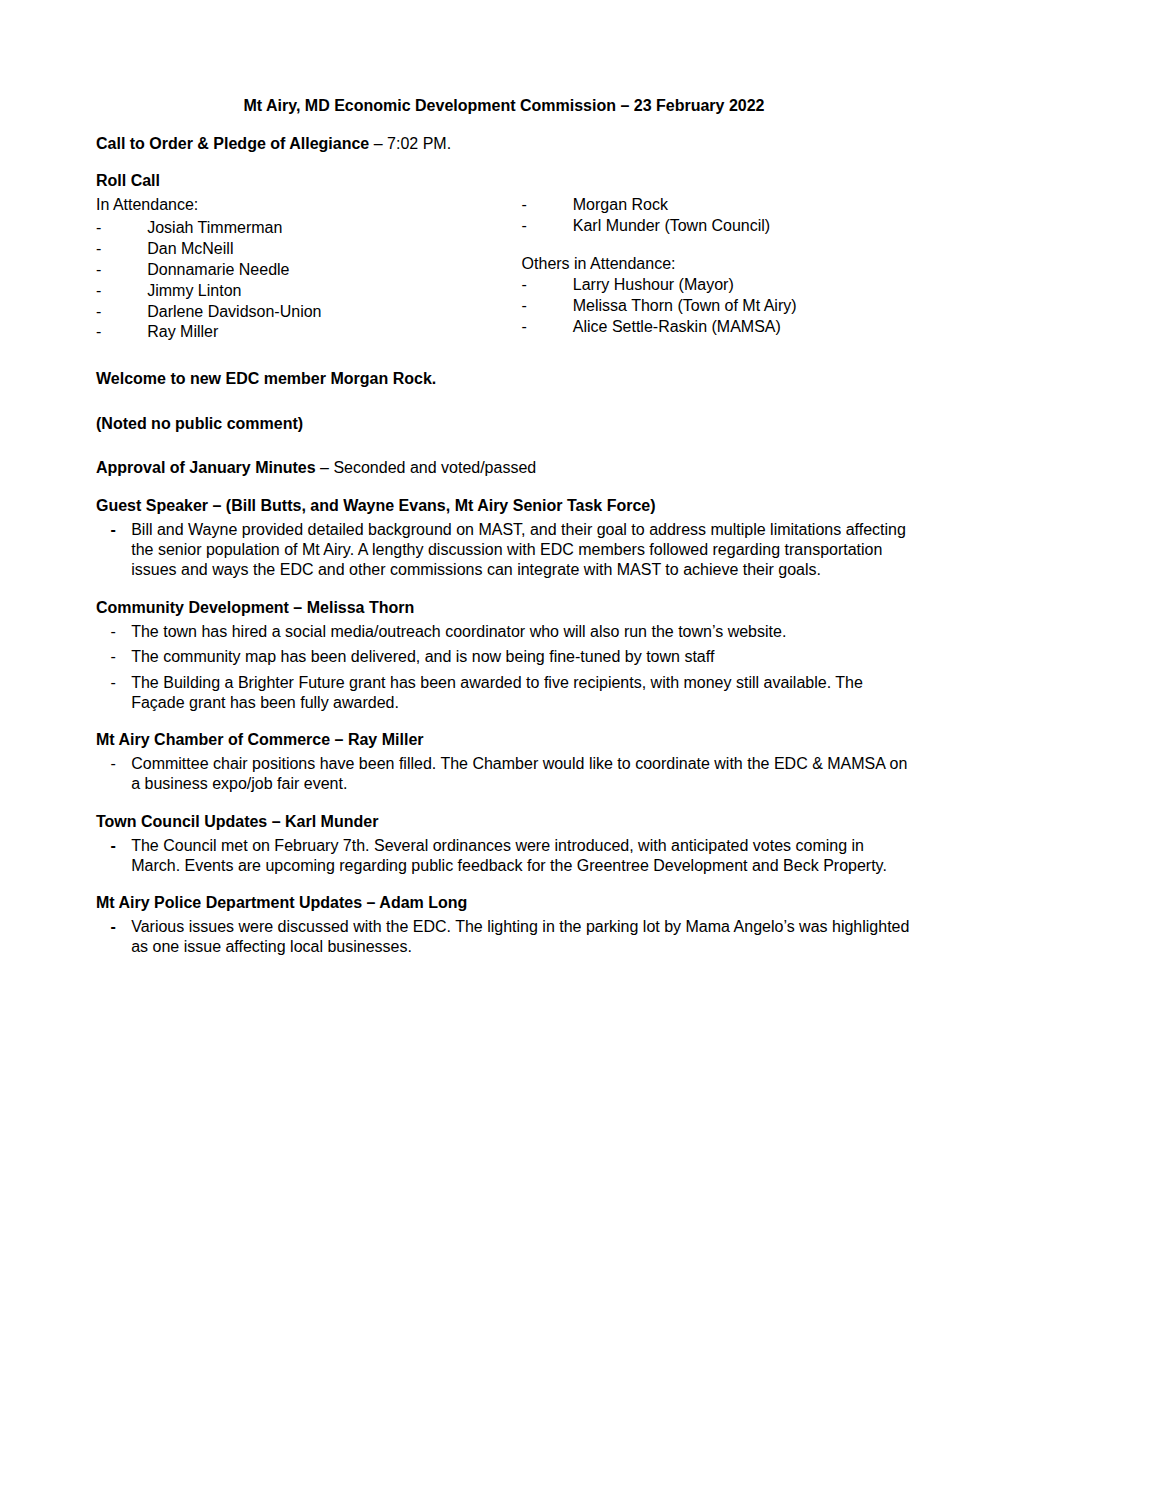Mt Airy, MD Economic Development Commission – 23 February 2022
Call to Order & Pledge of Allegiance – 7:02 PM.
Roll Call
In Attendance:
Josiah Timmerman
Dan McNeill
Donnamarie Needle
Jimmy Linton
Darlene Davidson-Union
Ray Miller
Morgan Rock
Karl Munder (Town Council)
Others in Attendance:
Larry Hushour (Mayor)
Melissa Thorn (Town of Mt Airy)
Alice Settle-Raskin (MAMSA)
Welcome to new EDC member Morgan Rock.
(Noted no public comment)
Approval of January Minutes – Seconded and voted/passed
Guest Speaker – (Bill Butts, and Wayne Evans, Mt Airy Senior Task Force)
Bill and Wayne provided detailed background on MAST, and their goal to address multiple limitations affecting the senior population of Mt Airy. A lengthy discussion with EDC members followed regarding transportation issues and ways the EDC and other commissions can integrate with MAST to achieve their goals.
Community Development – Melissa Thorn
The town has hired a social media/outreach coordinator who will also run the town’s website.
The community map has been delivered, and is now being fine-tuned by town staff
The Building a Brighter Future grant has been awarded to five recipients, with money still available. The Façade grant has been fully awarded.
Mt Airy Chamber of Commerce – Ray Miller
Committee chair positions have been filled. The Chamber would like to coordinate with the EDC & MAMSA on a business expo/job fair event.
Town Council Updates – Karl Munder
The Council met on February 7th. Several ordinances were introduced, with anticipated votes coming in March. Events are upcoming regarding public feedback for the Greentree Development and Beck Property.
Mt Airy Police Department Updates – Adam Long
Various issues were discussed with the EDC. The lighting in the parking lot by Mama Angelo’s was highlighted as one issue affecting local businesses.